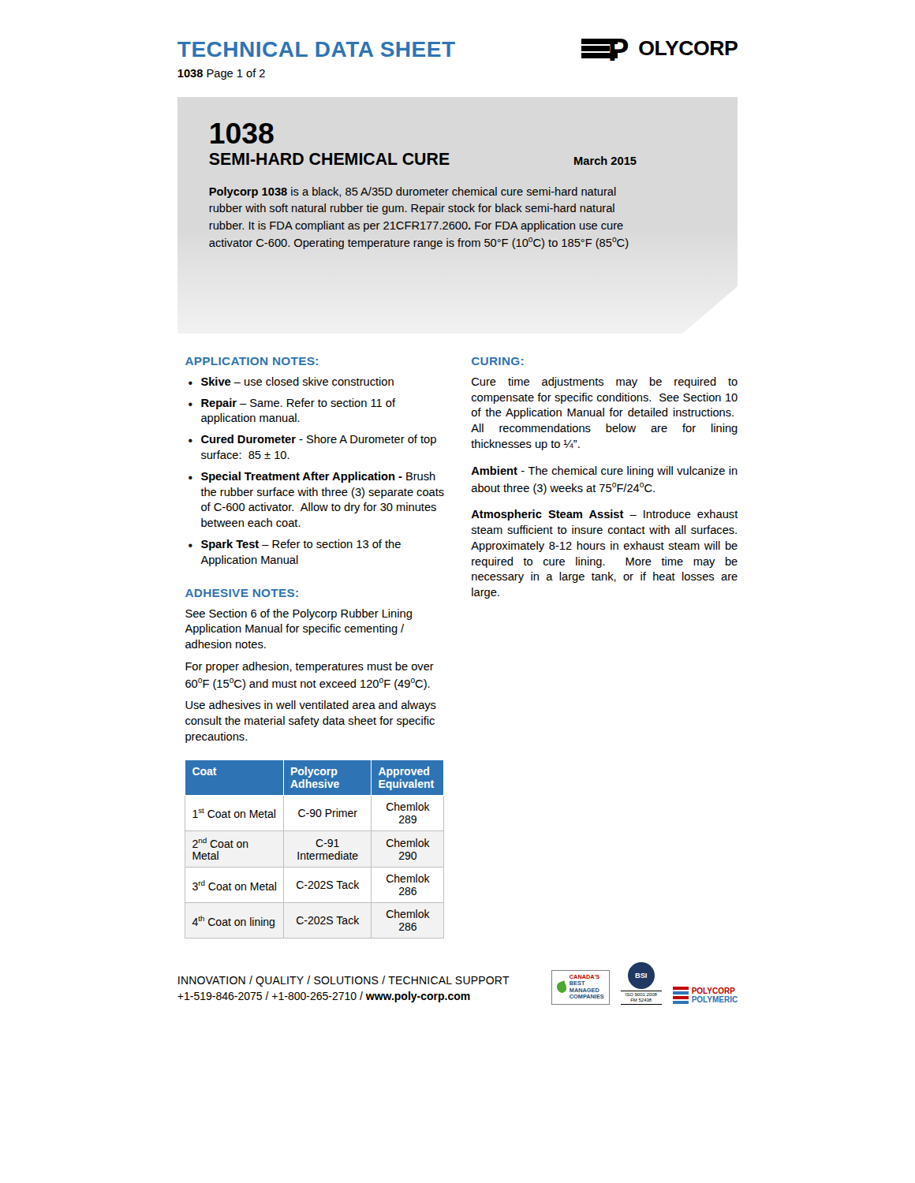TECHNICAL DATA SHEET
1038 Page 1 of 2
P
OLYCORP
1038
SEMI-HARD CHEMICAL CURE
March 2015
Polycorp 1038 is a black, 85 A/35D durometer chemical cure semi-hard natural rubber with soft natural rubber tie gum. Repair stock for black semi-hard natural rubber. It is FDA compliant as per 21CFR177.2600. For FDA application use cure activator C-600. Operating temperature range is from 50°F (10oC) to 185°F (85oC)
APPLICATION NOTES:
Skive – use closed skive construction
Repair – Same. Refer to section 11 of application manual.
Cured Durometer - Shore A Durometer of top surface: 85 ± 10.
Special Treatment After Application - Brush the rubber surface with three (3) separate coats of C-600 activator. Allow to dry for 30 minutes between each coat.
Spark Test – Refer to section 13 of the Application Manual
ADHESIVE NOTES:
See Section 6 of the Polycorp Rubber Lining Application Manual for specific cementing / adhesion notes.
For proper adhesion, temperatures must be over 60oF (15oC) and must not exceed 120oF (49oC).
Use adhesives in well ventilated area and always consult the material safety data sheet for specific precautions.
| Coat | Polycorp Adhesive | Approved Equivalent |
| --- | --- | --- |
| 1 st Coat on Metal | C-90 Primer | Chemlok 289 |
| 2 nd Coat on Metal | C-91 Intermediate | Chemlok 290 |
| 3 rd Coat on Metal | C-202S Tack | Chemlok 286 |
| 4 th Coat on lining | C-202S Tack | Chemlok 286 |
CURING:
Cure time adjustments may be required to compensate for specific conditions. See Section 10 of the Application Manual for detailed instructions. All recommendations below are for lining thicknesses up to ¼”.
Ambient - The chemical cure lining will vulcanize in about three (3) weeks at 75oF/24oC.
Atmospheric Steam Assist – Introduce exhaust steam sufficient to insure contact with all surfaces. Approximately 8-12 hours in exhaust steam will be required to cure lining. More time may be necessary in a large tank, or if heat losses are large.
INNOVATION / QUALITY / SOLUTIONS / TECHNICAL SUPPORT
+1-519-846-2075 / +1-800-265-2710 / www.poly-corp.com
CANADA'S BEST MANAGED COMPANIES
BSI
ISO 9001:2008
FM 52438
POLYCORP
POLYMERIC